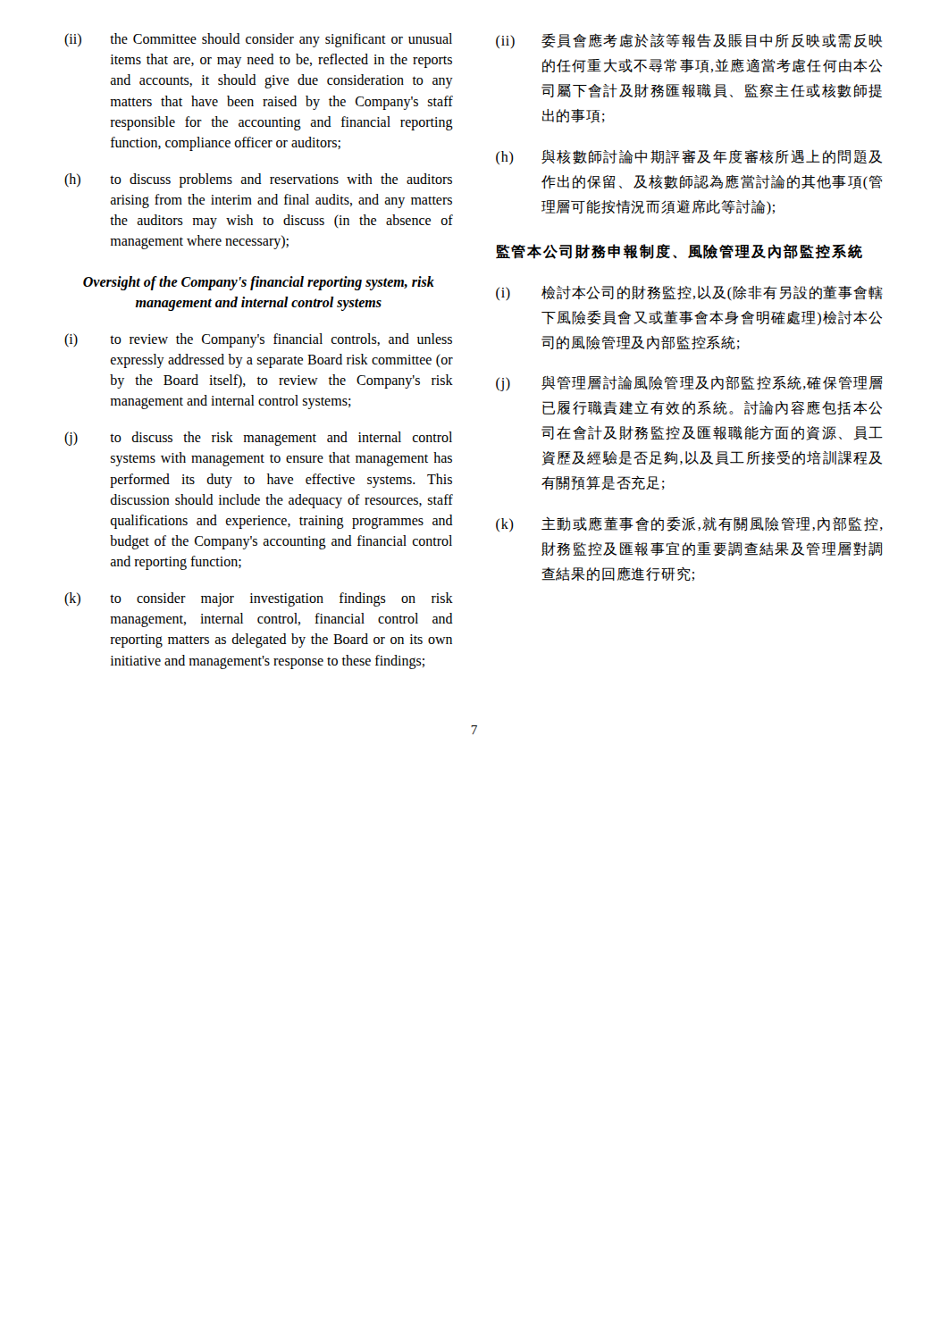| / (ii) / the Committee should consider any significant or unusual items that are, or may need to be, reflected in the reports and accounts, it should give due consideration to any matters that have been raised by the Company's staff responsible for the accounting and financial reporting function, compliance officer or auditors; / / (h) / to discuss problems and reservations with the auditors arising from the interim and final audits, and any matters the auditors may wish to discuss (in the absence of management where necessary); / Oversight of the Company's financial reporting system, risk management and internal control systems / (i) / to review the Company's financial controls, and unless expressly addressed by a separate Board risk committee (or by the Board itself), to review the Company's risk management and internal control systems; / / (j) / to discuss the risk management and internal control systems with management to ensure that management has performed its duty to have effective systems. This discussion should include the adequacy of resources, staff qualifications and experience, training programmes and budget of the Company's accounting and financial control and reporting function; / / (k) / to consider major investigation findings on risk management, internal control, financial control and reporting matters as delegated by the Board or on its own initiative and management's response to these findings; / | / (ii) / 委員會應考慮於該等報告及賬目中所反映或需反映的任何重大或不尋常事項,並應適當考慮任何由本公司屬下會計及財務匯報職員、監察主任或核數師提出的事項; / / (h) / 與核數師討論中期評審及年度審核所遇上的問題及作出的保留、及核數師認為應當討論的其他事項(管理層可能按情況而須避席此等討論); / 監管本公司財務申報制度、風險管理及內部監控系統 / (i) / 檢討本公司的財務監控,以及(除非有另設的董事會轄下風險委員會又或董事會本身會明確處理)檢討本公司的風險管理及內部監控系統; / / (j) / 與管理層討論風險管理及內部監控系統,確保管理層已履行職責建立有效的系統。討論內容應包括本公司在會計及財務監控及匯報職能方面的資源、員工資歷及經驗是否足夠,以及員工所接受的培訓課程及有關預算是否充足; / / (k) / 主動或應董事會的委派,就有關風險管理,內部監控,財務監控及匯報事宜的重要調查結果及管理層對調查結果的回應進行研究; / |
7